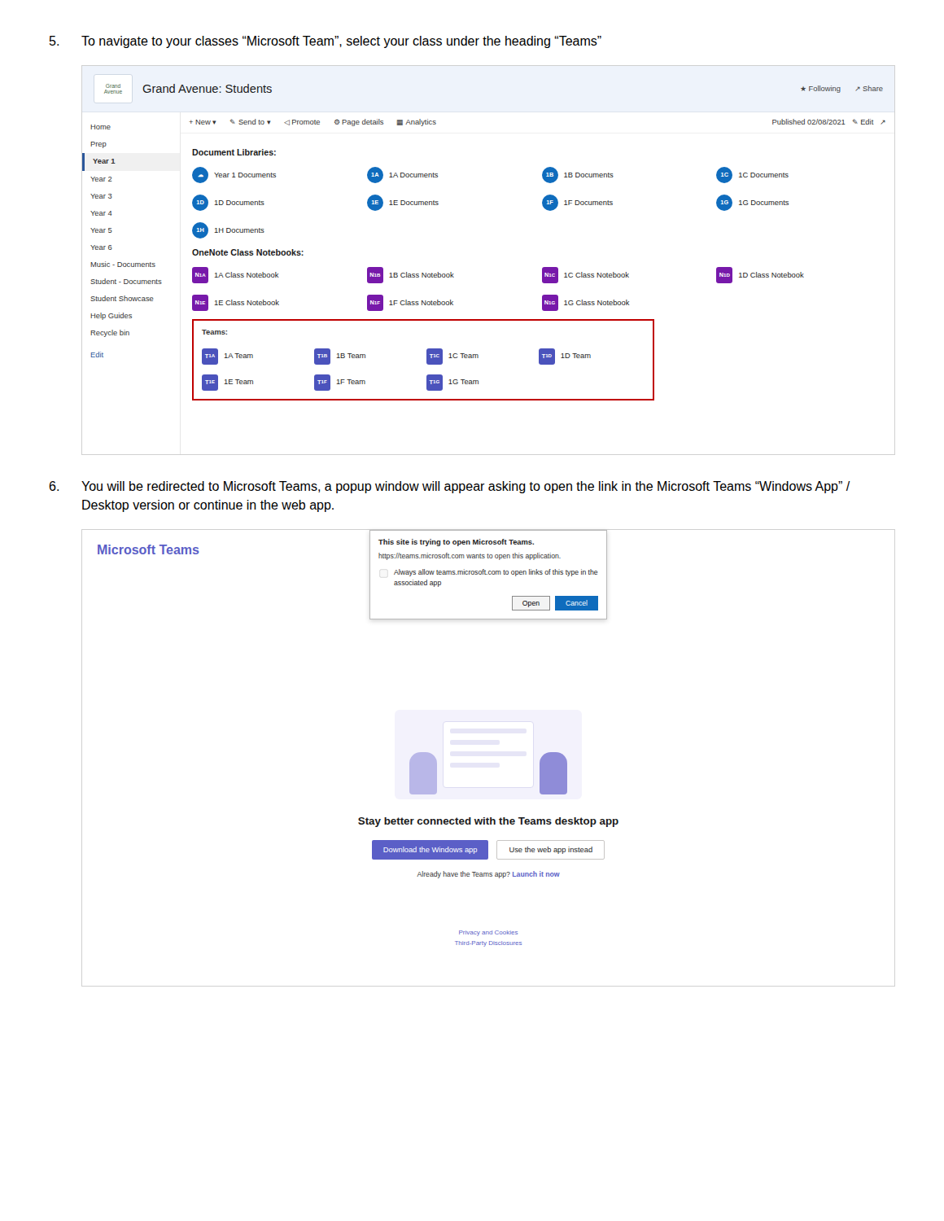5. To navigate to your classes “Microsoft Team”, select your class under the heading “Teams”
Grand
Avenue
Grand Avenue: Students
★ Following ↗ Share
Home
Prep
Year 1
Year 2
Year 3
Year 4
Year 5
Year 6
Music - Documents
Student - Documents
Student Showcase
Help Guides
Recycle bin
Edit
+ New ▾ ✎ Send to ▾ ◁ Promote ⚙ Page details ▦ Analytics Published 02/08/2021 ✎ Edit ↗
Document Libraries:
☁Year 1 Documents
1A1A Documents
1B1B Documents
1C1C Documents
1D1D Documents
1E1E Documents
1F1F Documents
1G1G Documents
1H1H Documents
OneNote Class Notebooks:
N1A1A Class Notebook
N1B1B Class Notebook
N1C1C Class Notebook
N1D1D Class Notebook
N1E1E Class Notebook
N1F1F Class Notebook
N1G1G Class Notebook
Teams:
T1A1A Team
T1B1B Team
T1C1C Team
T1D1D Team
T1E1E Team
T1F1F Team
T1G1G Team
6. You will be redirected to Microsoft Teams, a popup window will appear asking to open the link in the Microsoft Teams “Windows App” / Desktop version or continue in the web app.
Microsoft Teams
This site is trying to open Microsoft Teams.
https://teams.microsoft.com wants to open this application.
Always allow teams.microsoft.com to open links of this type in the associated app
Open Cancel
Stay better connected with the Teams desktop app
Download the Windows app Use the web app instead
Already have the Teams app? Launch it now
Privacy and Cookies
Third-Party Disclosures